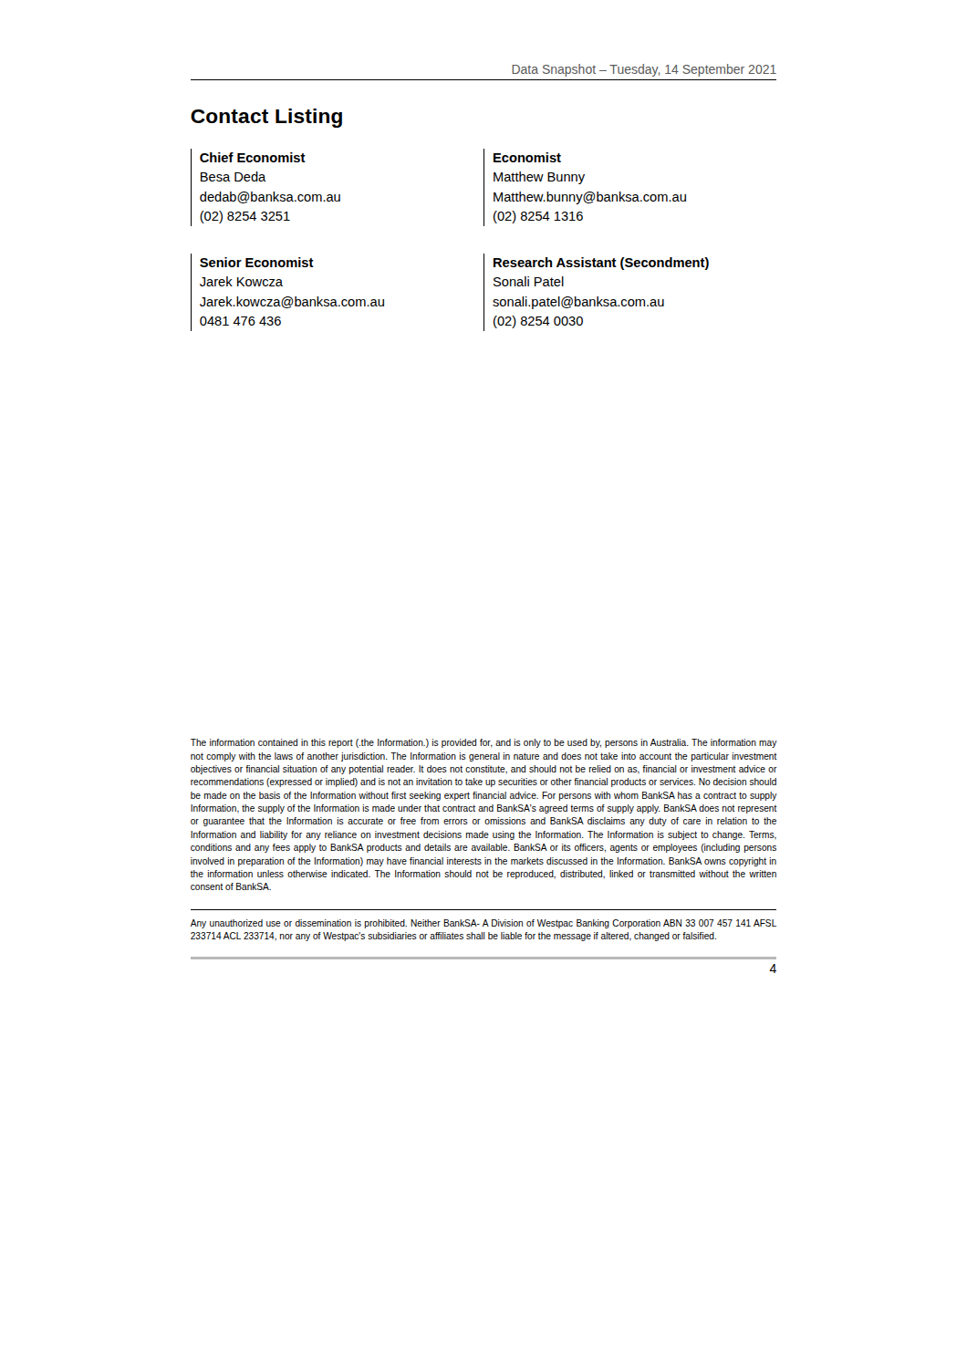Data Snapshot – Tuesday, 14 September 2021
Contact Listing
| Chief Economist Besa Deda dedab@banksa.com.au (02) 8254 3251 | Economist Matthew Bunny Matthew.bunny@banksa.com.au (02) 8254 1316 |
| Senior Economist Jarek Kowcza Jarek.kowcza@banksa.com.au 0481 476 436 | Research Assistant (Secondment) Sonali Patel sonali.patel@banksa.com.au (02) 8254 0030 |
The information contained in this report (.the Information.) is provided for, and is only to be used by, persons in Australia. The information may not comply with the laws of another jurisdiction. The Information is general in nature and does not take into account the particular investment objectives or financial situation of any potential reader. It does not constitute, and should not be relied on as, financial or investment advice or recommendations (expressed or implied) and is not an invitation to take up securities or other financial products or services. No decision should be made on the basis of the Information without first seeking expert financial advice. For persons with whom BankSA has a contract to supply Information, the supply of the Information is made under that contract and BankSA's agreed terms of supply apply. BankSA does not represent or guarantee that the Information is accurate or free from errors or omissions and BankSA disclaims any duty of care in relation to the Information and liability for any reliance on investment decisions made using the Information. The Information is subject to change. Terms, conditions and any fees apply to BankSA products and details are available. BankSA or its officers, agents or employees (including persons involved in preparation of the Information) may have financial interests in the markets discussed in the Information. BankSA owns copyright in the information unless otherwise indicated. The Information should not be reproduced, distributed, linked or transmitted without the written consent of BankSA.
Any unauthorized use or dissemination is prohibited. Neither BankSA- A Division of Westpac Banking Corporation ABN 33 007 457 141 AFSL 233714 ACL 233714, nor any of Westpac's subsidiaries or affiliates shall be liable for the message if altered, changed or falsified.
4